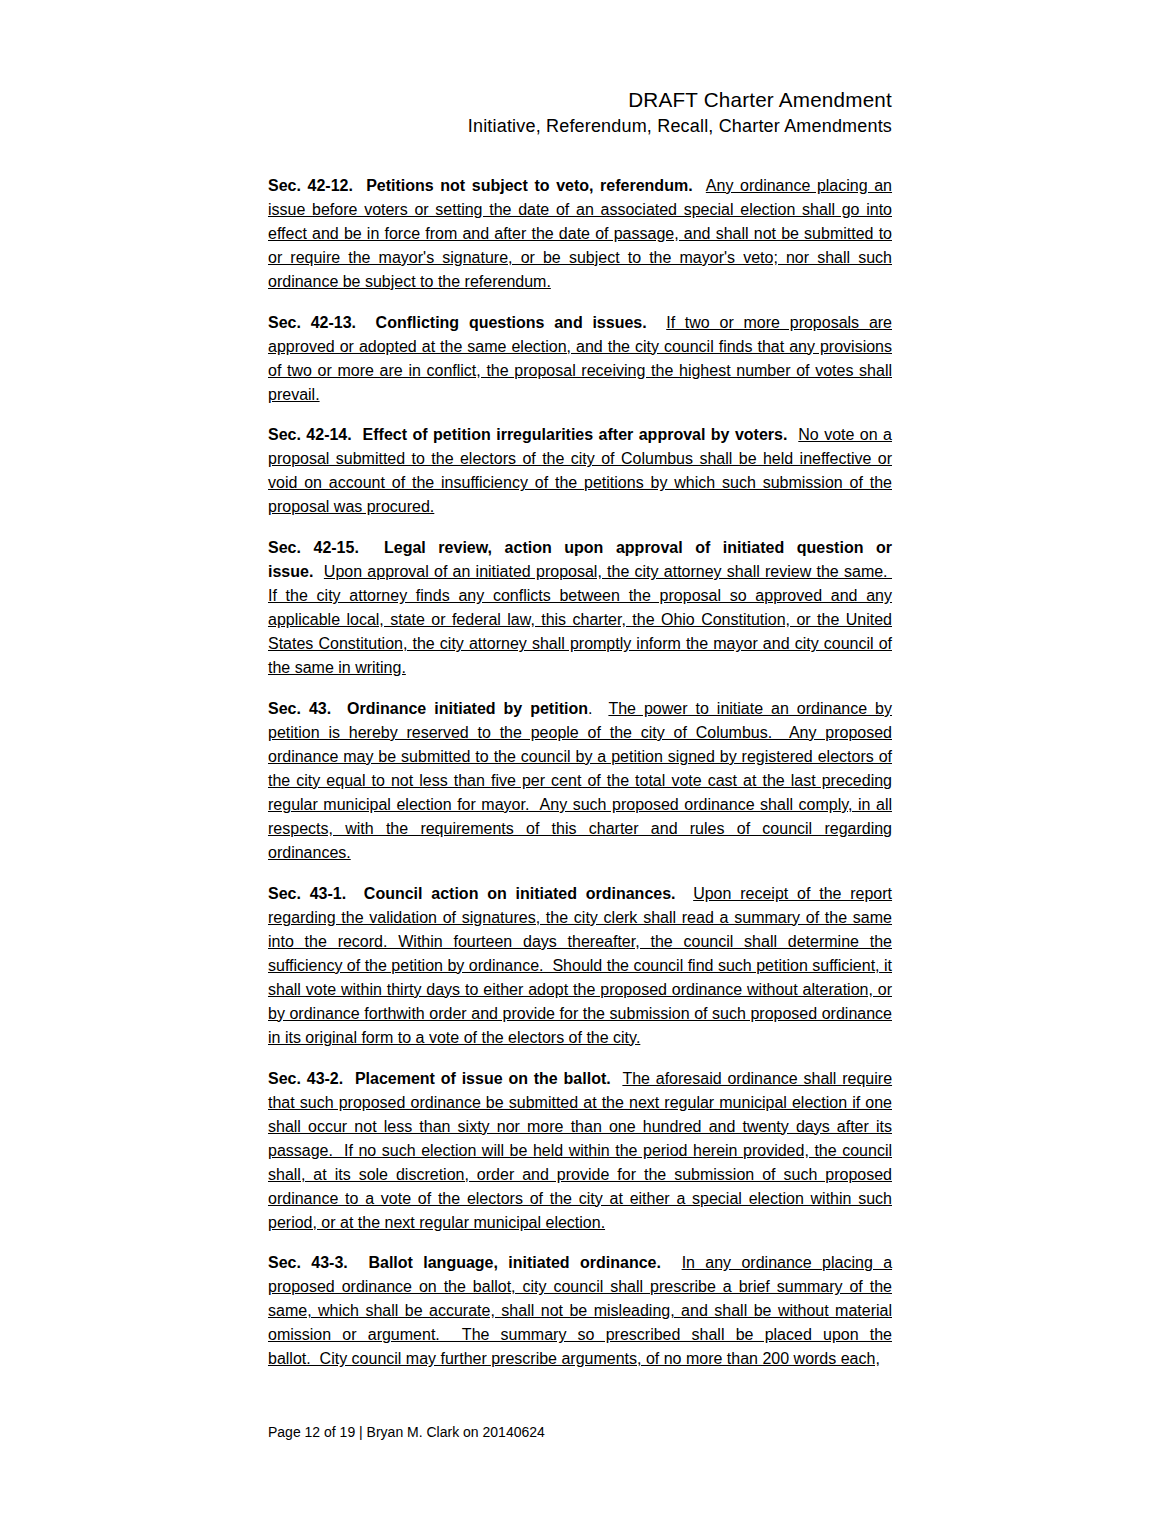DRAFT Charter Amendment
Initiative, Referendum, Recall, Charter Amendments
Sec. 42-12. Petitions not subject to veto, referendum. Any ordinance placing an issue before voters or setting the date of an associated special election shall go into effect and be in force from and after the date of passage, and shall not be submitted to or require the mayor's signature, or be subject to the mayor's veto; nor shall such ordinance be subject to the referendum.
Sec. 42-13. Conflicting questions and issues. If two or more proposals are approved or adopted at the same election, and the city council finds that any provisions of two or more are in conflict, the proposal receiving the highest number of votes shall prevail.
Sec. 42-14. Effect of petition irregularities after approval by voters. No vote on a proposal submitted to the electors of the city of Columbus shall be held ineffective or void on account of the insufficiency of the petitions by which such submission of the proposal was procured.
Sec. 42-15. Legal review, action upon approval of initiated question or issue. Upon approval of an initiated proposal, the city attorney shall review the same. If the city attorney finds any conflicts between the proposal so approved and any applicable local, state or federal law, this charter, the Ohio Constitution, or the United States Constitution, the city attorney shall promptly inform the mayor and city council of the same in writing.
Sec. 43. Ordinance initiated by petition. The power to initiate an ordinance by petition is hereby reserved to the people of the city of Columbus. Any proposed ordinance may be submitted to the council by a petition signed by registered electors of the city equal to not less than five per cent of the total vote cast at the last preceding regular municipal election for mayor. Any such proposed ordinance shall comply, in all respects, with the requirements of this charter and rules of council regarding ordinances.
Sec. 43-1. Council action on initiated ordinances. Upon receipt of the report regarding the validation of signatures, the city clerk shall read a summary of the same into the record. Within fourteen days thereafter, the council shall determine the sufficiency of the petition by ordinance. Should the council find such petition sufficient, it shall vote within thirty days to either adopt the proposed ordinance without alteration, or by ordinance forthwith order and provide for the submission of such proposed ordinance in its original form to a vote of the electors of the city.
Sec. 43-2. Placement of issue on the ballot. The aforesaid ordinance shall require that such proposed ordinance be submitted at the next regular municipal election if one shall occur not less than sixty nor more than one hundred and twenty days after its passage. If no such election will be held within the period herein provided, the council shall, at its sole discretion, order and provide for the submission of such proposed ordinance to a vote of the electors of the city at either a special election within such period, or at the next regular municipal election.
Sec. 43-3. Ballot language, initiated ordinance. In any ordinance placing a proposed ordinance on the ballot, city council shall prescribe a brief summary of the same, which shall be accurate, shall not be misleading, and shall be without material omission or argument. The summary so prescribed shall be placed upon the ballot. City council may further prescribe arguments, of no more than 200 words each,
Page 12 of 19 | Bryan M. Clark on 20140624